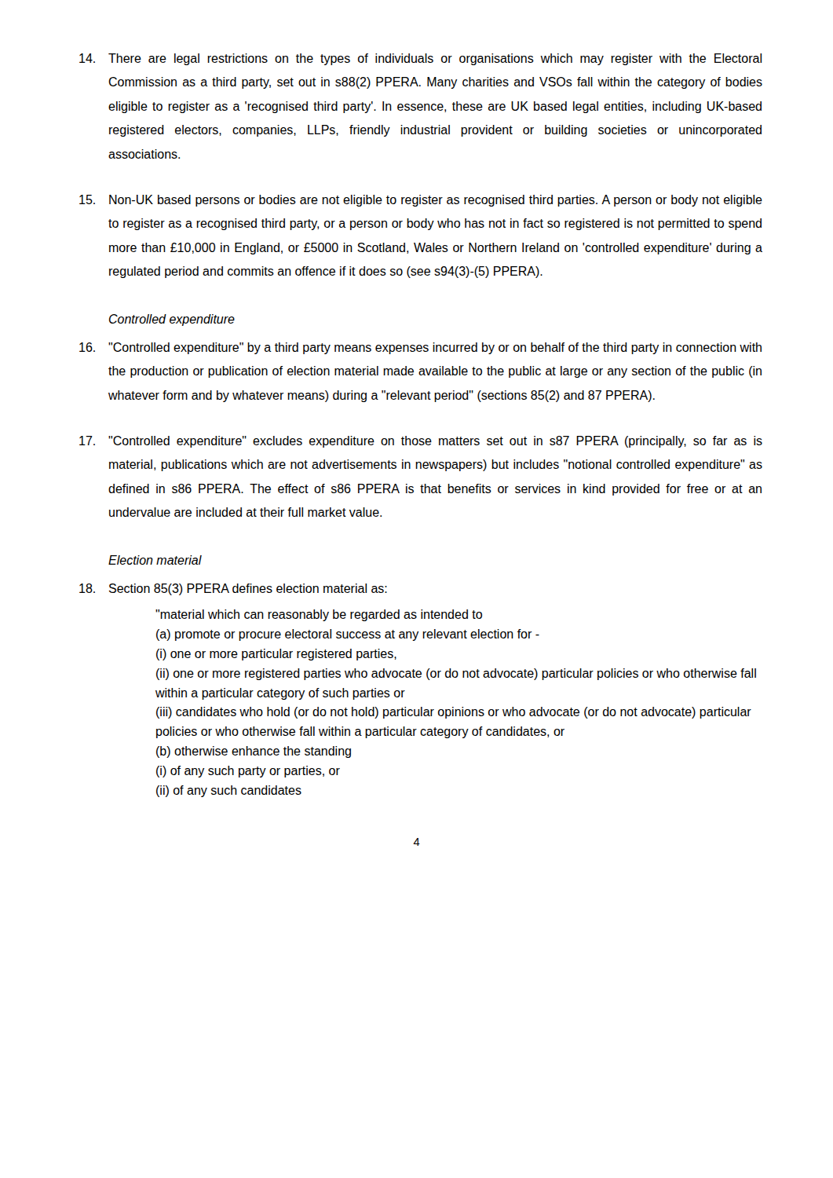There are legal restrictions on the types of individuals or organisations which may register with the Electoral Commission as a third party, set out in s88(2) PPERA. Many charities and VSOs fall within the category of bodies eligible to register as a 'recognised third party'. In essence, these are UK based legal entities, including UK-based registered electors, companies, LLPs, friendly industrial provident or building societies or unincorporated associations.
Non-UK based persons or bodies are not eligible to register as recognised third parties. A person or body not eligible to register as a recognised third party, or a person or body who has not in fact so registered is not permitted to spend more than £10,000 in England, or £5000 in Scotland, Wales or Northern Ireland on 'controlled expenditure' during a regulated period and commits an offence if it does so (see s94(3)-(5) PPERA).
Controlled expenditure
"Controlled expenditure" by a third party means expenses incurred by or on behalf of the third party in connection with the production or publication of election material made available to the public at large or any section of the public (in whatever form and by whatever means) during a "relevant period" (sections 85(2) and 87 PPERA).
"Controlled expenditure" excludes expenditure on those matters set out in s87 PPERA (principally, so far as is material, publications which are not advertisements in newspapers) but includes "notional controlled expenditure" as defined in s86 PPERA. The effect of s86 PPERA is that benefits or services in kind provided for free or at an undervalue are included at their full market value.
Election material
Section 85(3) PPERA defines election material as:
"material which can reasonably be regarded as intended to
(a) promote or procure electoral success at any relevant election for -
(i) one or more particular registered parties,
(ii) one or more registered parties who advocate (or do not advocate) particular policies or who otherwise fall within a particular category of such parties or
(iii) candidates who hold (or do not hold) particular opinions or who advocate (or do not advocate) particular policies or who otherwise fall within a particular category of candidates, or
(b) otherwise enhance the standing
(i) of any such party or parties, or
(ii) of any such candidates
4